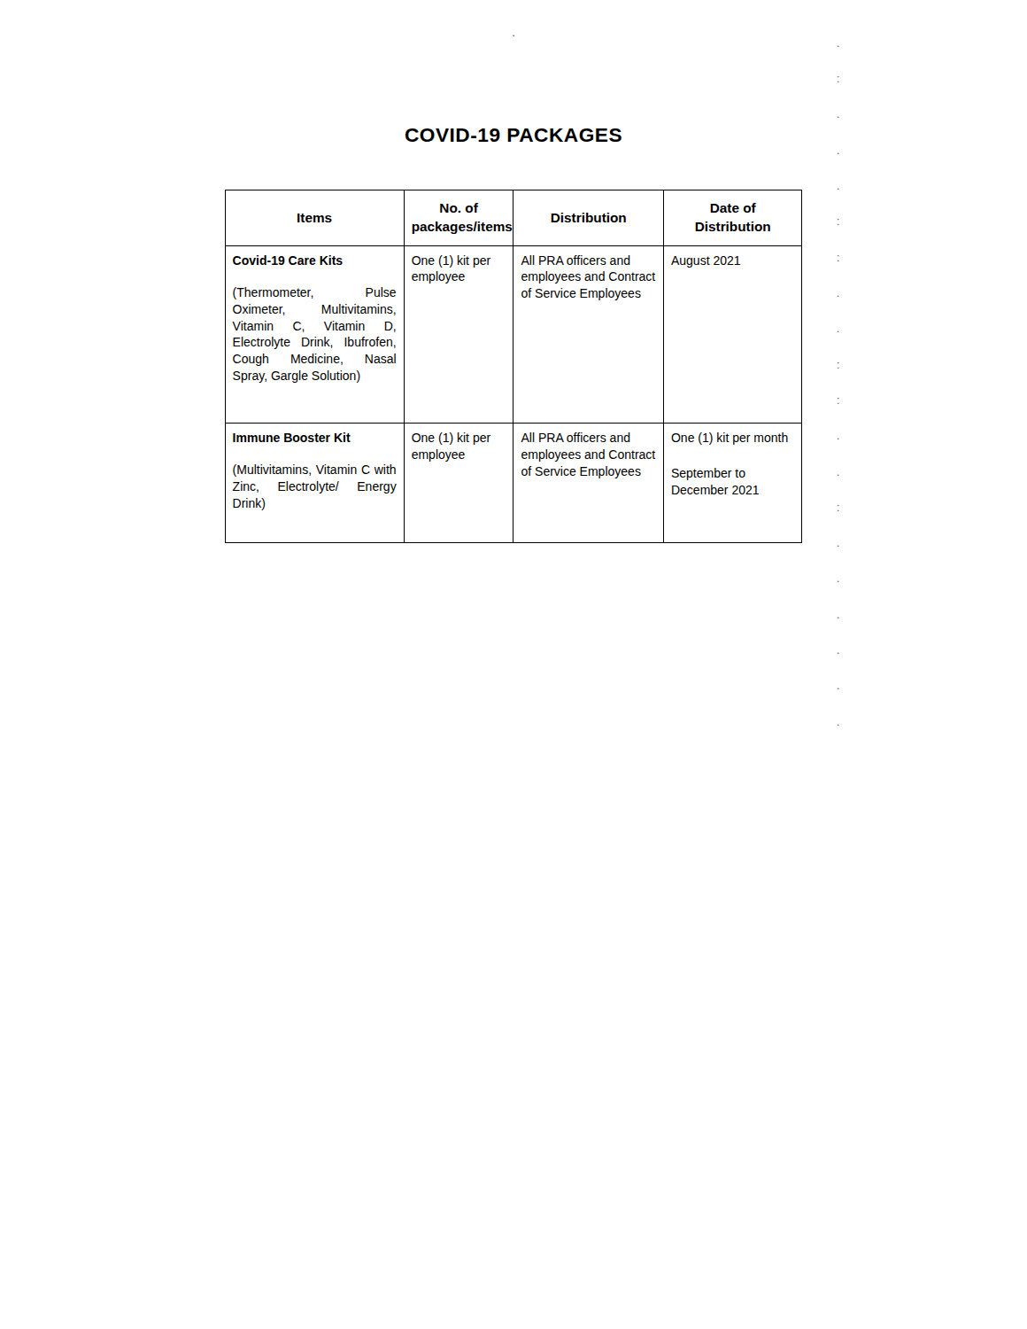.
. : . . . : : . . : : . . : . . . . . .
COVID-19 PACKAGES
| Items | No. of packages/items | Distribution | Date of Distribution |
| --- | --- | --- | --- |
| Covid-19 Care Kits (Thermometer, Pulse Oximeter, Multivitamins, Vitamin C, Vitamin D, Electrolyte Drink, Ibufrofen, Cough Medicine, Nasal Spray, Gargle Solution) | One (1) kit per employee | All PRA officers and employees and Contract of Service Employees | August 2021 |
| Immune Booster Kit (Multivitamins, Vitamin C with Zinc, Electrolyte/ Energy Drink) | One (1) kit per employee | All PRA officers and employees and Contract of Service Employees | One (1) kit per month September to December 2021 |